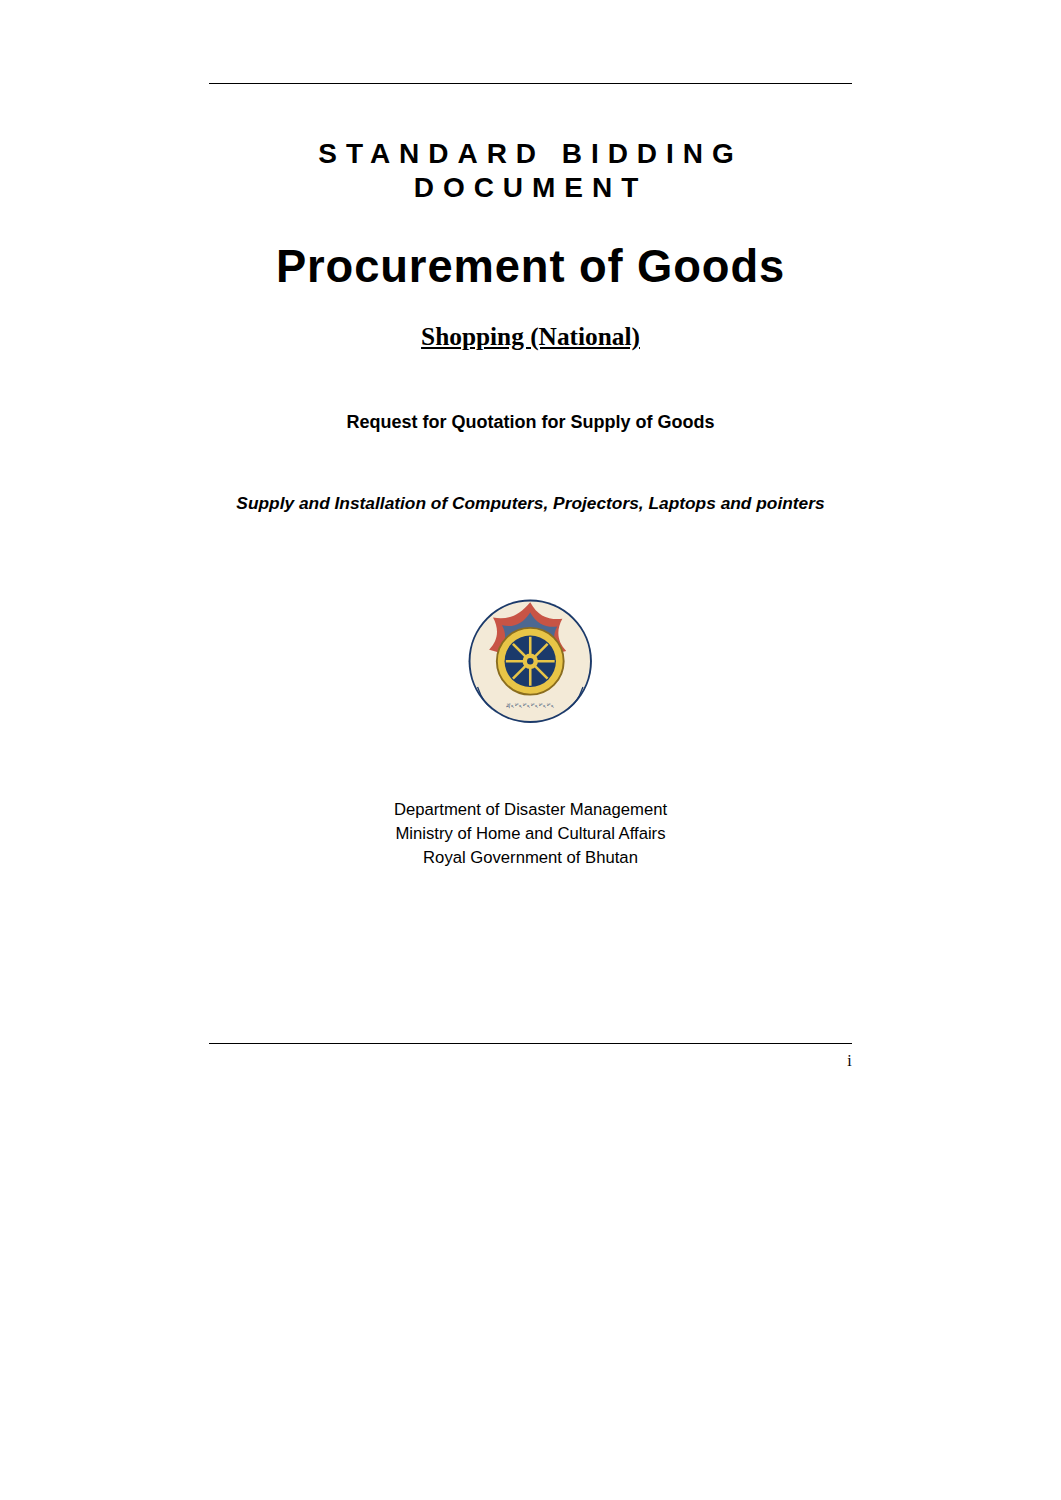STANDARD BIDDING DOCUMENT
Procurement of Goods
Shopping (National)
Request for Quotation for Supply of Goods
Supply and Installation of Computers, Projectors, Laptops and pointers
བརོ་རོ་རོ་རོ་རོ་རོ
Department of Disaster Management
Ministry of Home and Cultural Affairs
Royal Government of Bhutan
i